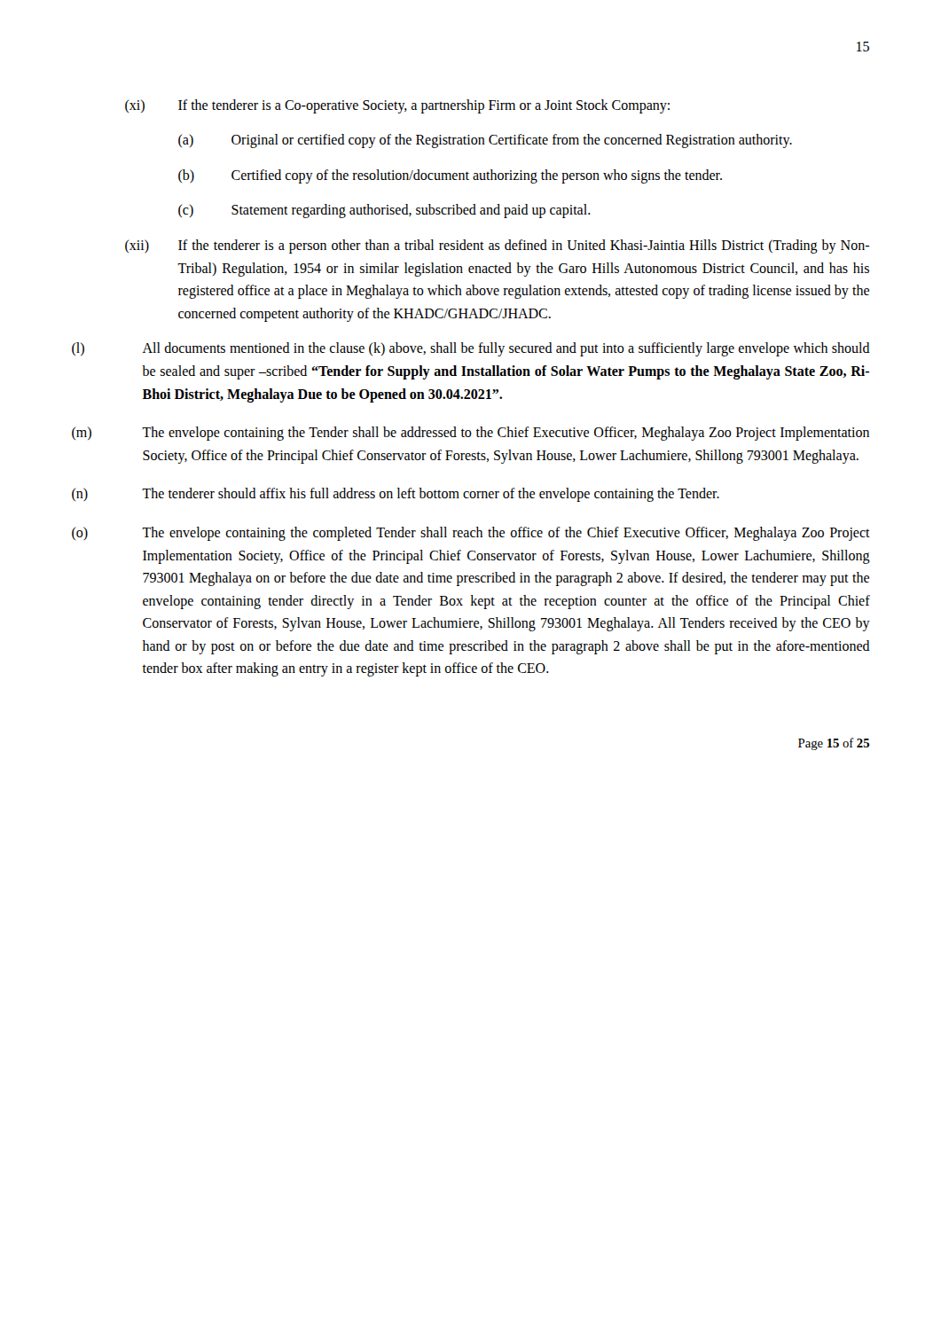15
(xi)
If the tenderer is a Co-operative Society, a partnership Firm or a Joint Stock Company:
(a)
Original or certified copy of the Registration Certificate from the concerned Registration authority.
(b)
Certified copy of the resolution/document authorizing the person who signs the tender.
(c)
Statement regarding authorised, subscribed and paid up capital.
(xii)
If the tenderer is a person other than a tribal resident as defined in United Khasi-Jaintia Hills District (Trading by Non-Tribal) Regulation, 1954 or in similar legislation enacted by the Garo Hills Autonomous District Council, and has his registered office at a place in Meghalaya to which above regulation extends, attested copy of trading license issued by the concerned competent authority of the KHADC/GHADC/JHADC.
(l)
All documents mentioned in the clause (k) above, shall be fully secured and put into a sufficiently large envelope which should be sealed and super –scribed “Tender for Supply and Installation of Solar Water Pumps to the Meghalaya State Zoo, Ri-Bhoi District, Meghalaya Due to be Opened on 30.04.2021”.
(m)
The envelope containing the Tender shall be addressed to the Chief Executive Officer, Meghalaya Zoo Project Implementation Society, Office of the Principal Chief Conservator of Forests, Sylvan House, Lower Lachumiere, Shillong 793001 Meghalaya.
(n)
The tenderer should affix his full address on left bottom corner of the envelope containing the Tender.
(o)
The envelope containing the completed Tender shall reach the office of the Chief Executive Officer, Meghalaya Zoo Project Implementation Society, Office of the Principal Chief Conservator of Forests, Sylvan House, Lower Lachumiere, Shillong 793001 Meghalaya on or before the due date and time prescribed in the paragraph 2 above. If desired, the tenderer may put the envelope containing tender directly in a Tender Box kept at the reception counter at the office of the Principal Chief Conservator of Forests, Sylvan House, Lower Lachumiere, Shillong 793001 Meghalaya. All Tenders received by the CEO by hand or by post on or before the due date and time prescribed in the paragraph 2 above shall be put in the afore-mentioned tender box after making an entry in a register kept in office of the CEO.
Page 15 of 25